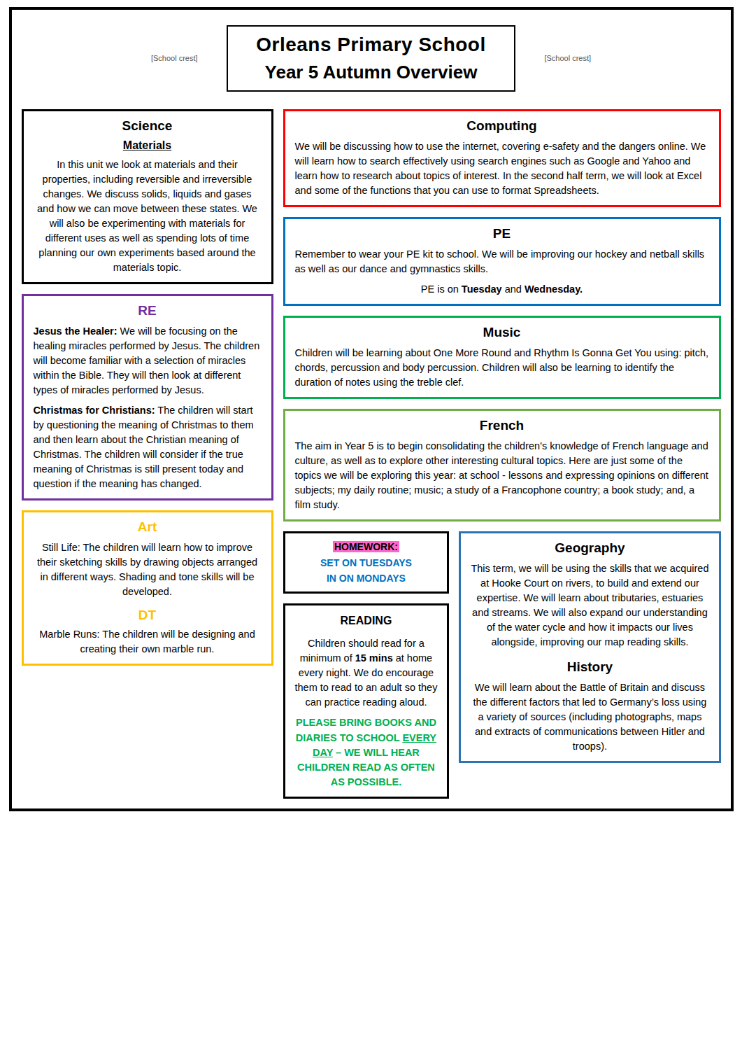[School crest]
Orleans Primary School
Year 5 Autumn Overview
[School crest]
Science
Materials
In this unit we look at materials and their properties, including reversible and irreversible changes. We discuss solids, liquids and gases and how we can move between these states. We will also be experimenting with materials for different uses as well as spending lots of time planning our own experiments based around the materials topic.
RE
Jesus the Healer: We will be focusing on the healing miracles performed by Jesus. The children will become familiar with a selection of miracles within the Bible. They will then look at different types of miracles performed by Jesus.
Christmas for Christians: The children will start by questioning the meaning of Christmas to them and then learn about the Christian meaning of Christmas. The children will consider if the true meaning of Christmas is still present today and question if the meaning has changed.
Art
Still Life: The children will learn how to improve their sketching skills by drawing objects arranged in different ways. Shading and tone skills will be developed.
DT
Marble Runs: The children will be designing and creating their own marble run.
Computing
We will be discussing how to use the internet, covering e-safety and the dangers online. We will learn how to search effectively using search engines such as Google and Yahoo and learn how to research about topics of interest. In the second half term, we will look at Excel and some of the functions that you can use to format Spreadsheets.
PE
Remember to wear your PE kit to school. We will be improving our hockey and netball skills as well as our dance and gymnastics skills.
PE is on Tuesday and Wednesday.
Music
Children will be learning about One More Round and Rhythm Is Gonna Get You using: pitch, chords, percussion and body percussion. Children will also be learning to identify the duration of notes using the treble clef.
French
The aim in Year 5 is to begin consolidating the children's knowledge of French language and culture, as well as to explore other interesting cultural topics. Here are just some of the topics we will be exploring this year: at school - lessons and expressing opinions on different subjects; my daily routine; music; a study of a Francophone country; a book study; and, a film study.
HOMEWORK:
SET ON TUESDAYS
IN ON MONDAYS
READING
Children should read for a minimum of 15 mins at home every night. We do encourage them to read to an adult so they can practice reading aloud.
PLEASE BRING BOOKS AND DIARIES TO SCHOOL EVERY DAY – WE WILL HEAR CHILDREN READ AS OFTEN AS POSSIBLE.
Geography
This term, we will be using the skills that we acquired at Hooke Court on rivers, to build and extend our expertise. We will learn about tributaries, estuaries and streams. We will also expand our understanding of the water cycle and how it impacts our lives alongside, improving our map reading skills.
History
We will learn about the Battle of Britain and discuss the different factors that led to Germany’s loss using a variety of sources (including photographs, maps and extracts of communications between Hitler and troops).